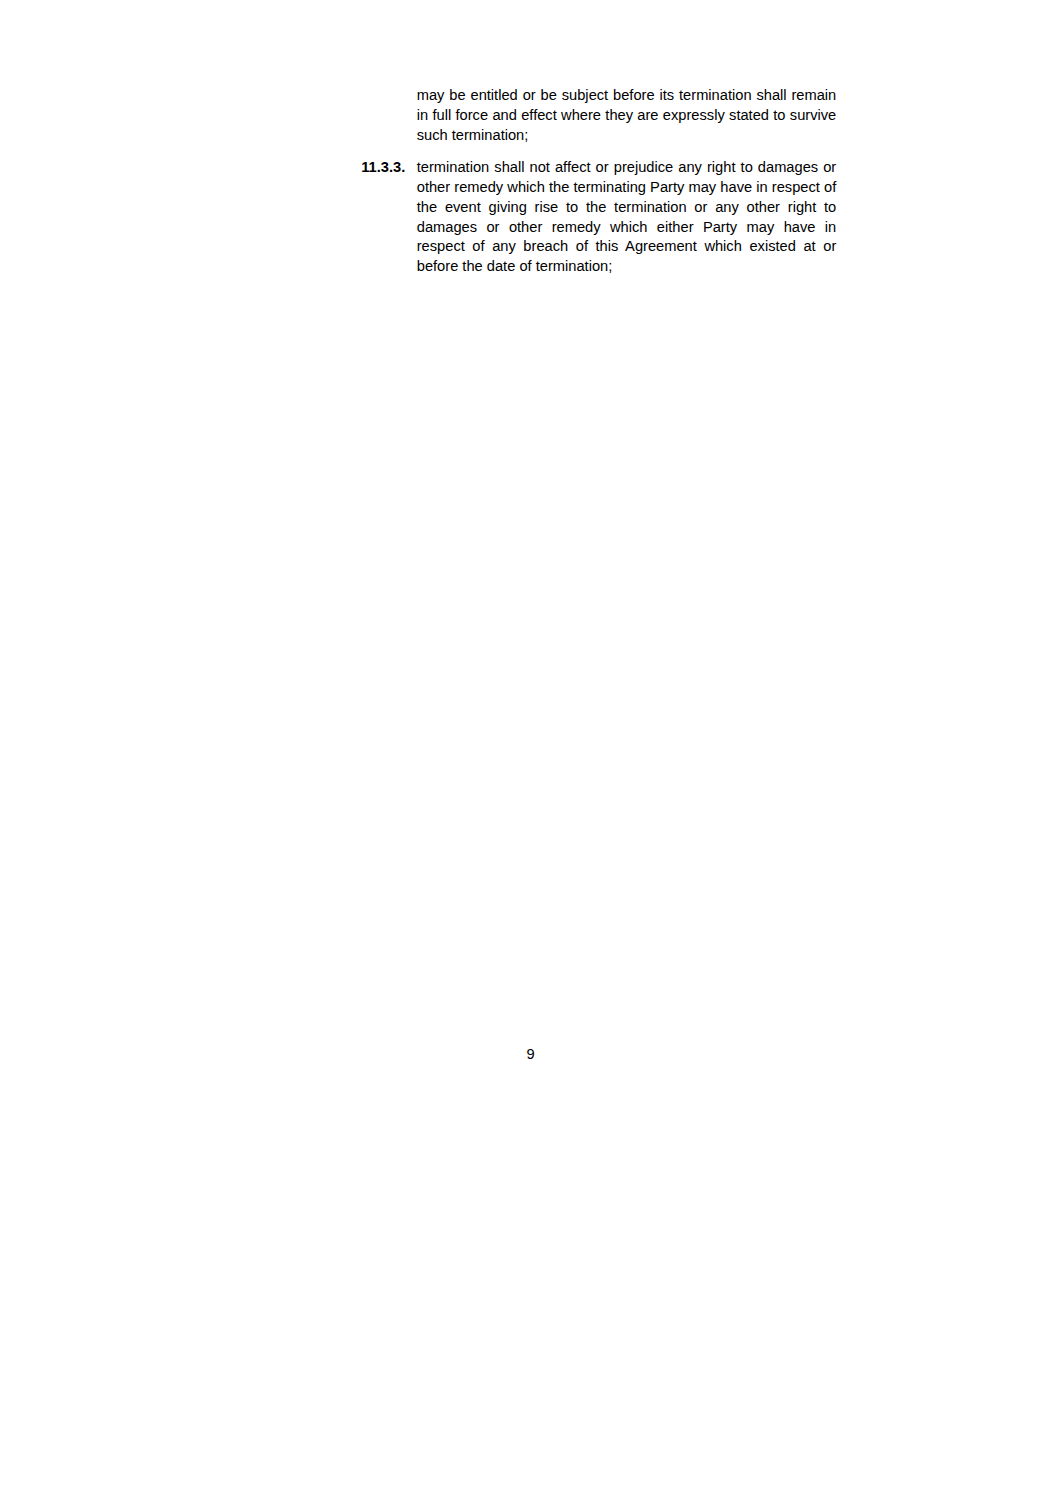may be entitled or be subject before its termination shall remain in full force and effect where they are expressly stated to survive such termination;
11.3.3.
termination shall not affect or prejudice any right to damages or other remedy which the terminating Party may have in respect of the event giving rise to the termination or any other right to damages or other remedy which either Party may have in respect of any breach of this Agreement which existed at or before the date of termination;
9